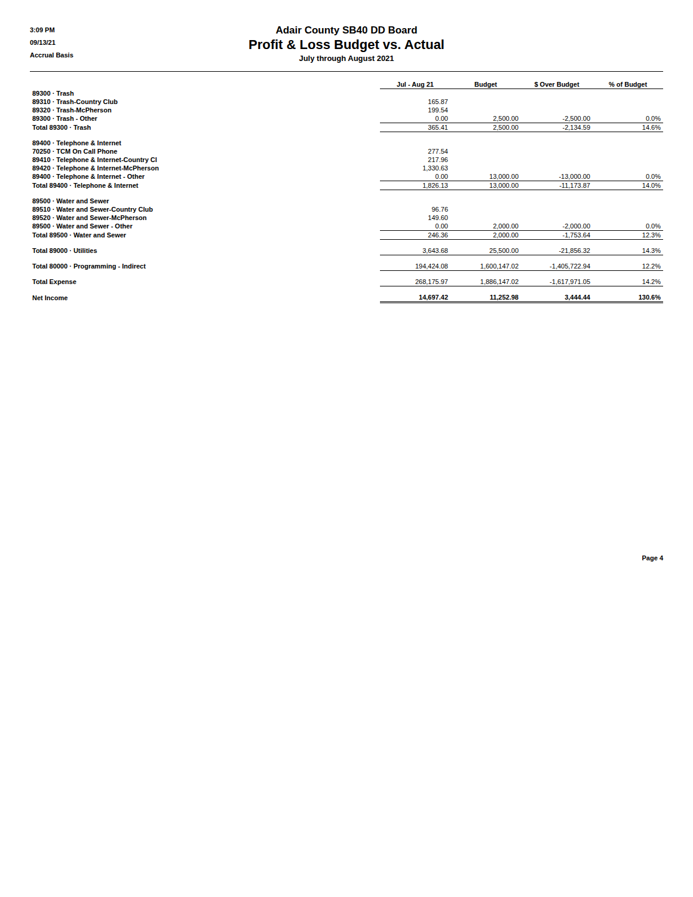3:09 PM
09/13/21
Accrual Basis
Adair County SB40 DD Board
Profit & Loss Budget vs. Actual
July through August 2021
| | Jul - Aug 21 | Budget | $ Over Budget | % of Budget |
| --- | --- | --- | --- | --- |
| 89300 · Trash | | | | |
| 89310 · Trash-Country Club | 165.87 | | | |
| 89320 · Trash-McPherson | 199.54 | | | |
| 89300 · Trash - Other | 0.00 | 2,500.00 | -2,500.00 | 0.0% |
| Total 89300 · Trash | 365.41 | 2,500.00 | -2,134.59 | 14.6% |
| 89400 · Telephone & Internet | | | | |
| 70250 · TCM On Call Phone | 277.54 | | | |
| 89410 · Telephone & Internet-Country Cl | 217.96 | | | |
| 89420 · Telephone & Internet-McPherson | 1,330.63 | | | |
| 89400 · Telephone & Internet - Other | 0.00 | 13,000.00 | -13,000.00 | 0.0% |
| Total 89400 · Telephone & Internet | 1,826.13 | 13,000.00 | -11,173.87 | 14.0% |
| 89500 · Water and Sewer | | | | |
| 89510 · Water and Sewer-Country Club | 96.76 | | | |
| 89520 · Water and Sewer-McPherson | 149.60 | | | |
| 89500 · Water and Sewer - Other | 0.00 | 2,000.00 | -2,000.00 | 0.0% |
| Total 89500 · Water and Sewer | 246.36 | 2,000.00 | -1,753.64 | 12.3% |
| Total 89000 · Utilities | 3,643.68 | 25,500.00 | -21,856.32 | 14.3% |
| Total 80000 · Programming - Indirect | 194,424.08 | 1,600,147.02 | -1,405,722.94 | 12.2% |
| Total Expense | 268,175.97 | 1,886,147.02 | -1,617,971.05 | 14.2% |
| Net Income | 14,697.42 | 11,252.98 | 3,444.44 | 130.6% |
Page 4